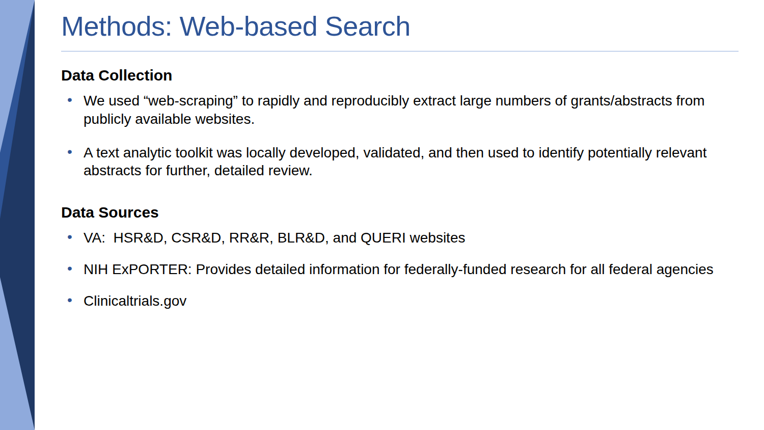Methods: Web-based Search
Data Collection
We used “web-scraping” to rapidly and reproducibly extract large numbers of grants/abstracts from publicly available websites.
A text analytic toolkit was locally developed, validated, and then used to identify potentially relevant abstracts for further, detailed review.
Data Sources
VA: HSR&D, CSR&D, RR&R, BLR&D, and QUERI websites
NIH ExPORTER: Provides detailed information for federally-funded research for all federal agencies
Clinicaltrials.gov